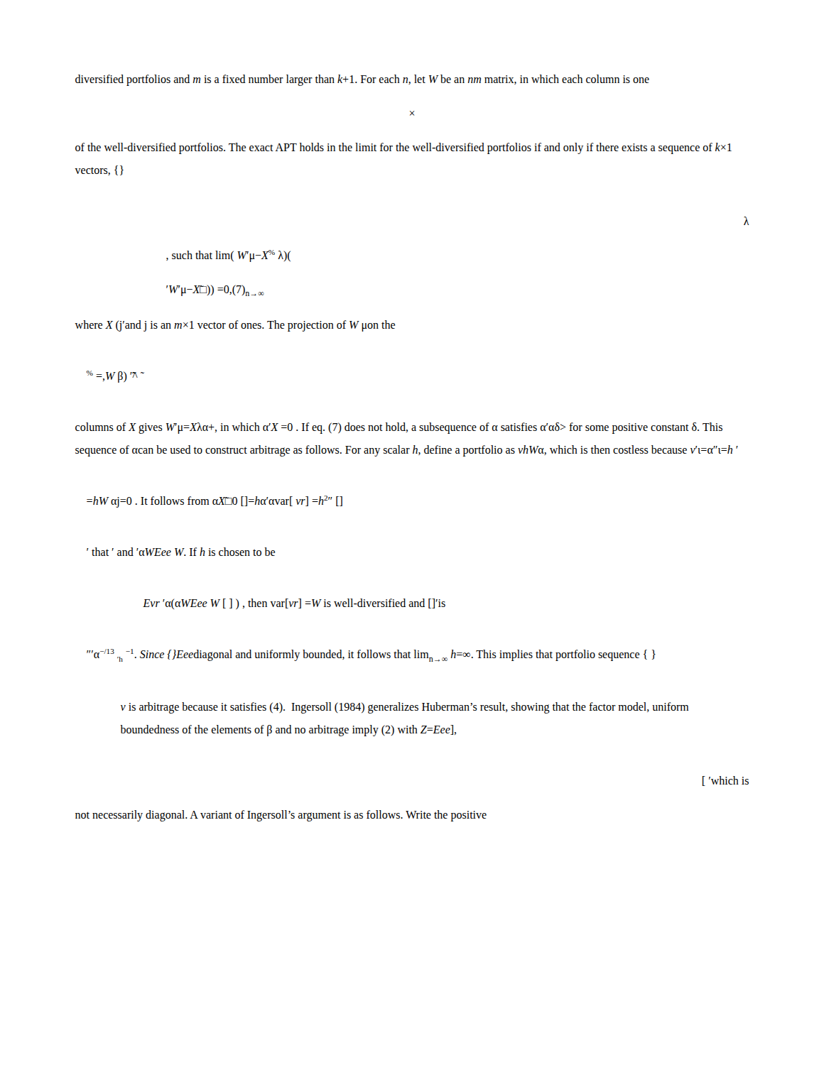diversified portfolios and m is a fixed number larger than k+1. For each n, let W be an nm matrix, in which each column is one
×
of the well-diversified portfolios. The exact APT holds in the limit for the well-diversified portfolios if and only if there exists a sequence of k×1 vectors, {}
λ
, such that lim( W′μ−X% λ)(
′W′μ−X̃□)) =0,(7)n→∞
where X (j′and j is an m×1 vector of ones. The projection of W μon the
% =,W β) ′̃̃^ ̃
columns of X gives W′μ=Xλα+, in which α′X =0 . If eq. (7) does not hold, a subsequence of α satisfies α′αδ> for some positive constant δ. This sequence of αcan be used to construct arbitrage as follows. For any scalar h, define a portfolio as vhWα, which is then costless because v′ɩ=α″ɩ=h ′
=hW αj=0 . It follows from αX̃□0 []=hα′αvar[ vr] =h 2″ []
′ that ′ and ′αWEee W. If h is chosen to be
Evr ′α(αWEee W [ ] ) , then var[vr] =W is well-diversified and []′is
″′α−/13 ′h −1. Since {}Eeediagonal and uniformly bounded, it follows that limn→∞ h=∞. This implies that portfolio sequence { }
v is arbitrage because it satisfies (4). Ingersoll (1984) generalizes Huberman’s result, showing that the factor model, uniform boundedness of the elements of β and no arbitrage imply (2) with Z=Eee],
[ ′which is
not necessarily diagonal. A variant of Ingersoll’s argument is as follows. Write the positive